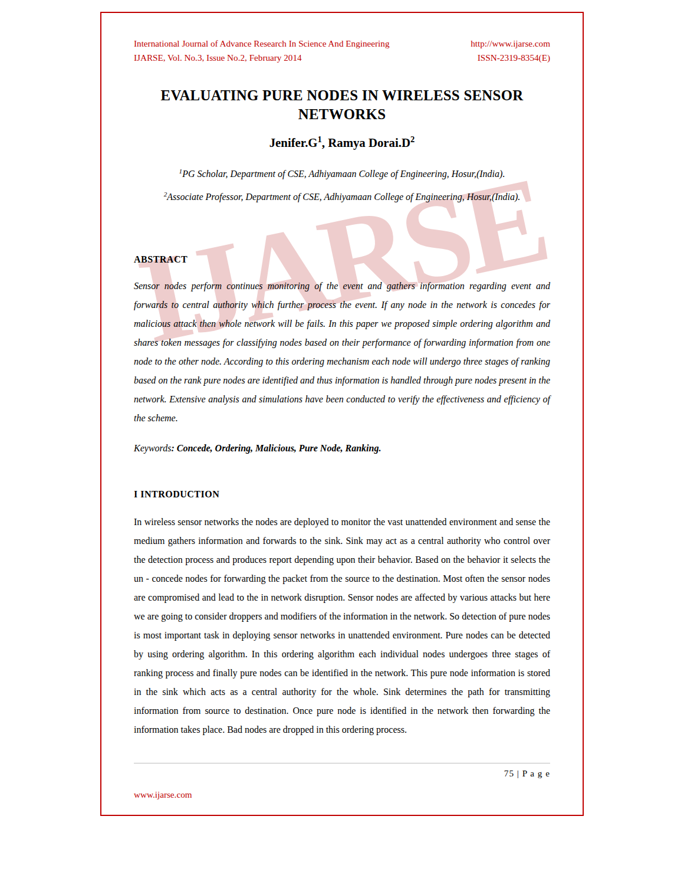IJARSE
International Journal of Advance Research In Science And Engineering http://www.ijarse.com
IJARSE, Vol. No.3, Issue No.2, February 2014 ISSN-2319-8354(E)
EVALUATING PURE NODES IN WIRELESS SENSOR NETWORKS
Jenifer.G1, Ramya Dorai.D2
1PG Scholar, Department of CSE, Adhiyamaan College of Engineering, Hosur,(India).
2Associate Professor, Department of CSE, Adhiyamaan College of Engineering, Hosur,(India).
ABSTRACT
Sensor nodes perform continues monitoring of the event and gathers information regarding event and forwards to central authority which further process the event. If any node in the network is concedes for malicious attack then whole network will be fails. In this paper we proposed simple ordering algorithm and shares token messages for classifying nodes based on their performance of forwarding information from one node to the other node. According to this ordering mechanism each node will undergo three stages of ranking based on the rank pure nodes are identified and thus information is handled through pure nodes present in the network. Extensive analysis and simulations have been conducted to verify the effectiveness and efficiency of the scheme.
Keywords: Concede, Ordering, Malicious, Pure Node, Ranking.
I INTRODUCTION
In wireless sensor networks the nodes are deployed to monitor the vast unattended environment and sense the medium gathers information and forwards to the sink. Sink may act as a central authority who control over the detection process and produces report depending upon their behavior. Based on the behavior it selects the un - concede nodes for forwarding the packet from the source to the destination. Most often the sensor nodes are compromised and lead to the in network disruption. Sensor nodes are affected by various attacks but here we are going to consider droppers and modifiers of the information in the network. So detection of pure nodes is most important task in deploying sensor networks in unattended environment. Pure nodes can be detected by using ordering algorithm. In this ordering algorithm each individual nodes undergoes three stages of ranking process and finally pure nodes can be identified in the network. This pure node information is stored in the sink which acts as a central authority for the whole. Sink determines the path for transmitting information from source to destination. Once pure node is identified in the network then forwarding the information takes place. Bad nodes are dropped in this ordering process.
75 | P a g e
www.ijarse.com